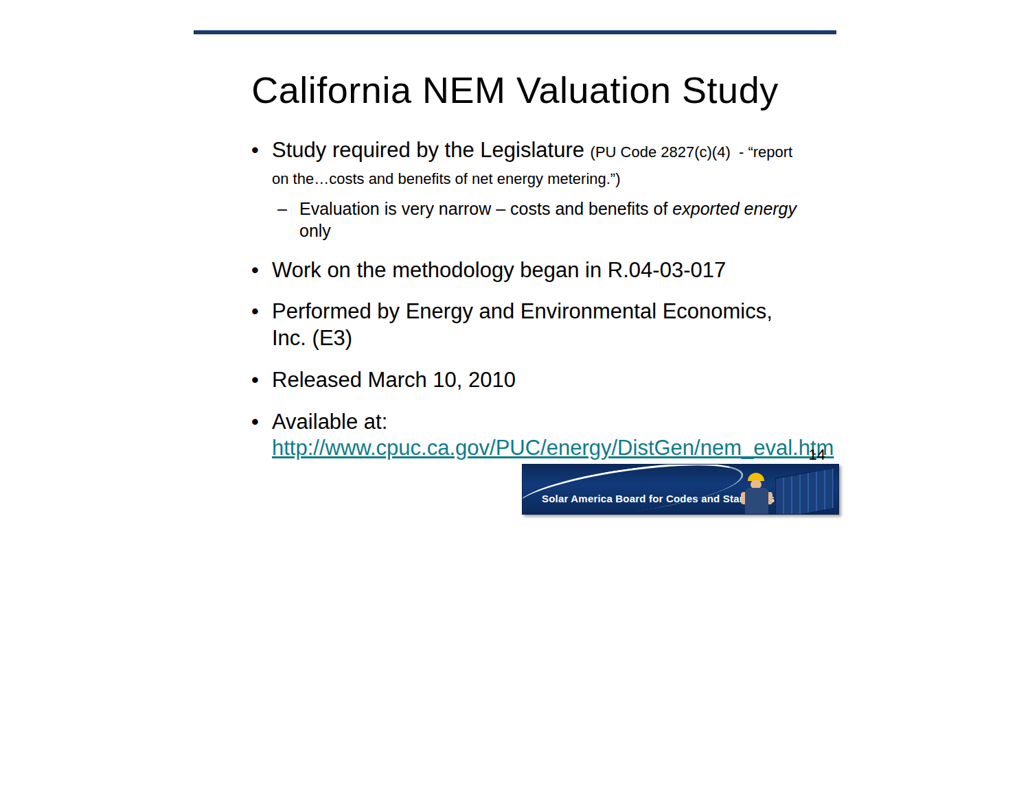California NEM Valuation Study
Study required by the Legislature (PU Code 2827(c)(4) - “report on the…costs and benefits of net energy metering.”)
Evaluation is very narrow – costs and benefits of exported energy only
Work on the methodology began in R.04-03-017
Performed by Energy and Environmental Economics, Inc. (E3)
Released March 10, 2010
Available at:
http://www.cpuc.ca.gov/PUC/energy/DistGen/nem_eval.htm
14
Solar America Board for Codes and Standards